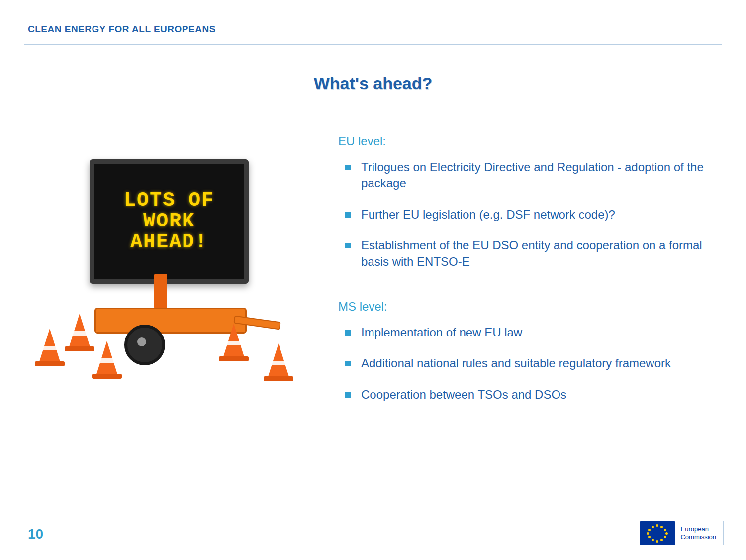CLEAN ENERGY FOR ALL EUROPEANS
What's ahead?
LOTS OF
WORK
AHEAD!
EU level:
Trilogues on Electricity Directive and Regulation - adoption of the package
Further EU legislation (e.g. DSF network code)?
Establishment of the EU DSO entity and cooperation on a formal basis with ENTSO-E
MS level:
Implementation of new EU law
Additional national rules and suitable regulatory framework
Cooperation between TSOs and DSOs
10
European
Commission